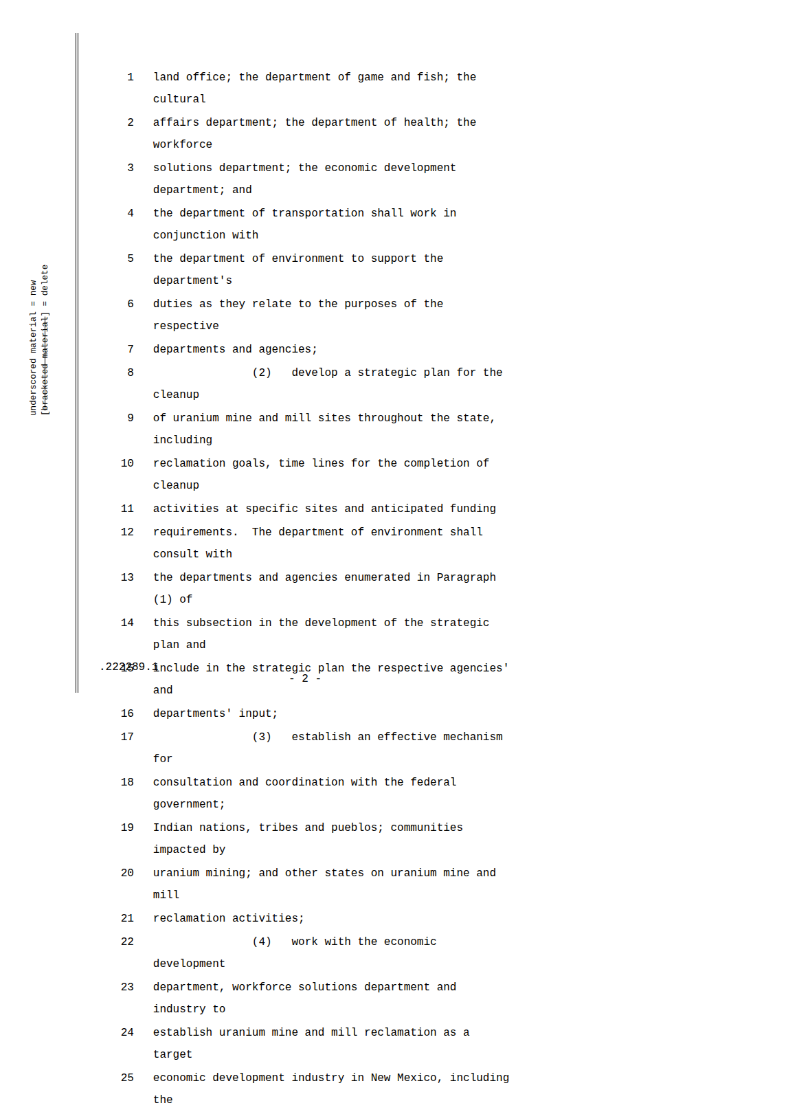underscored material = new
[bracketed material] = delete
| 1 | land office; the department of game and fish; the cultural |
| 2 | affairs department; the department of health; the workforce |
| 3 | solutions department; the economic development department; and |
| 4 | the department of transportation shall work in conjunction with |
| 5 | the department of environment to support the department's |
| 6 | duties as they relate to the purposes of the respective |
| 7 | departments and agencies; |
| 8 | (2) develop a strategic plan for the cleanup |
| 9 | of uranium mine and mill sites throughout the state, including |
| 10 | reclamation goals, time lines for the completion of cleanup |
| 11 | activities at specific sites and anticipated funding |
| 12 | requirements. The department of environment shall consult with |
| 13 | the departments and agencies enumerated in Paragraph (1) of |
| 14 | this subsection in the development of the strategic plan and |
| 15 | include in the strategic plan the respective agencies' and |
| 16 | departments' input; |
| 17 | (3) establish an effective mechanism for |
| 18 | consultation and coordination with the federal government; |
| 19 | Indian nations, tribes and pueblos; communities impacted by |
| 20 | uranium mining; and other states on uranium mine and mill |
| 21 | reclamation activities; |
| 22 | (4) work with the economic development |
| 23 | department, workforce solutions department and industry to |
| 24 | establish uranium mine and mill reclamation as a target |
| 25 | economic development industry in New Mexico, including the |
.222289.1
- 2 -